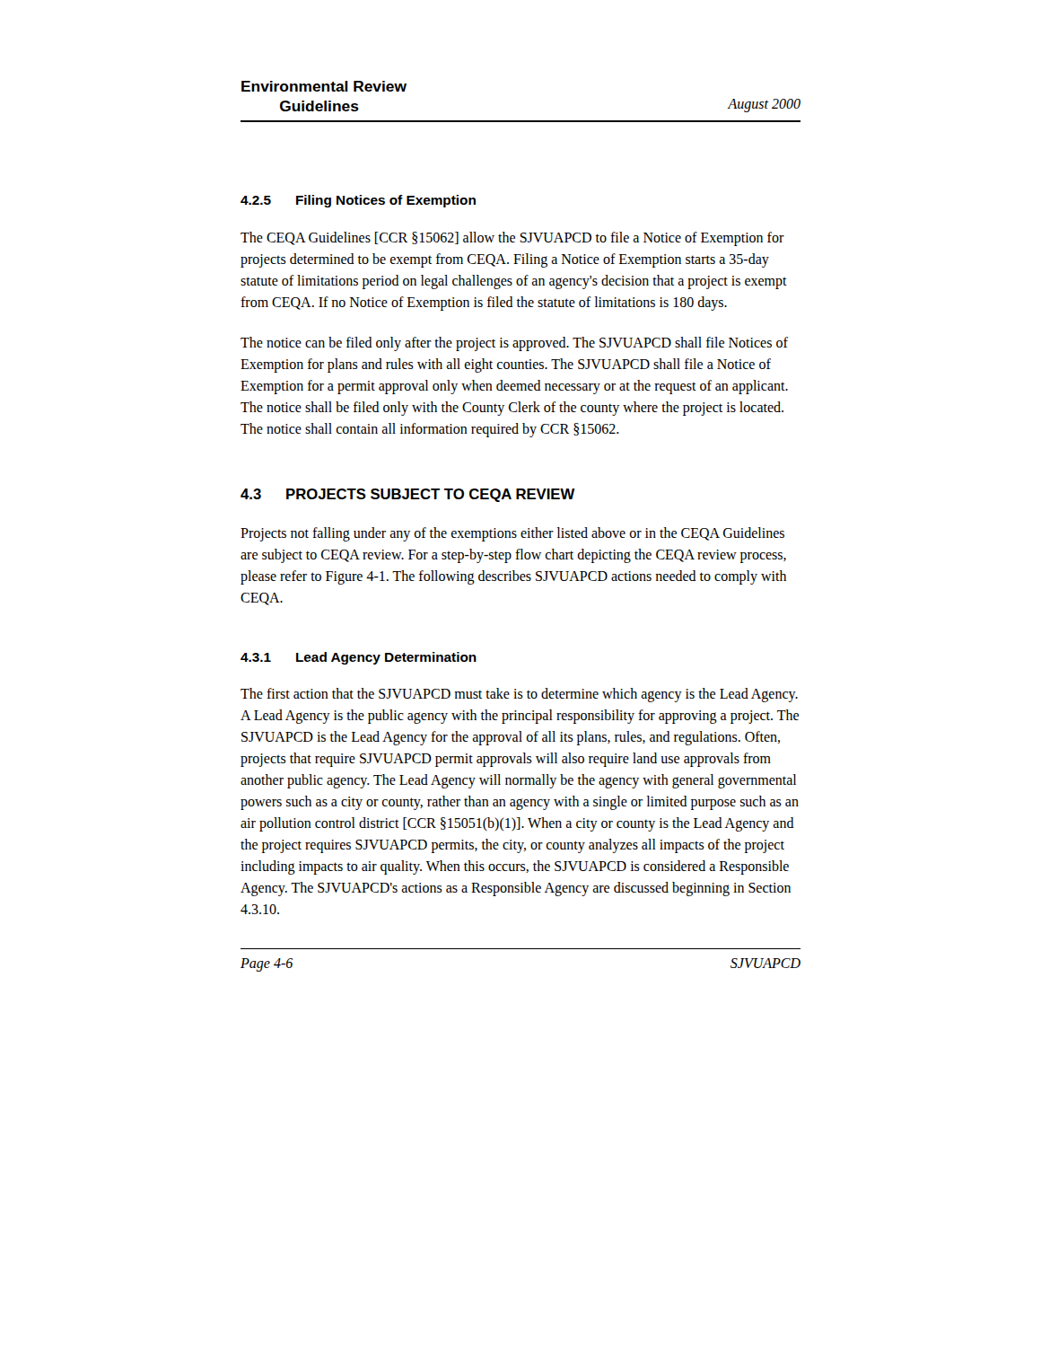Environmental Review Guidelines
August 2000
4.2.5 Filing Notices of Exemption
The CEQA Guidelines [CCR §15062] allow the SJVUAPCD to file a Notice of Exemption for projects determined to be exempt from CEQA. Filing a Notice of Exemption starts a 35-day statute of limitations period on legal challenges of an agency's decision that a project is exempt from CEQA. If no Notice of Exemption is filed the statute of limitations is 180 days.
The notice can be filed only after the project is approved. The SJVUAPCD shall file Notices of Exemption for plans and rules with all eight counties. The SJVUAPCD shall file a Notice of Exemption for a permit approval only when deemed necessary or at the request of an applicant. The notice shall be filed only with the County Clerk of the county where the project is located. The notice shall contain all information required by CCR §15062.
4.3 PROJECTS SUBJECT TO CEQA REVIEW
Projects not falling under any of the exemptions either listed above or in the CEQA Guidelines are subject to CEQA review. For a step-by-step flow chart depicting the CEQA review process, please refer to Figure 4-1. The following describes SJVUAPCD actions needed to comply with CEQA.
4.3.1 Lead Agency Determination
The first action that the SJVUAPCD must take is to determine which agency is the Lead Agency. A Lead Agency is the public agency with the principal responsibility for approving a project. The SJVUAPCD is the Lead Agency for the approval of all its plans, rules, and regulations. Often, projects that require SJVUAPCD permit approvals will also require land use approvals from another public agency. The Lead Agency will normally be the agency with general governmental powers such as a city or county, rather than an agency with a single or limited purpose such as an air pollution control district [CCR §15051(b)(1)]. When a city or county is the Lead Agency and the project requires SJVUAPCD permits, the city, or county analyzes all impacts of the project including impacts to air quality. When this occurs, the SJVUAPCD is considered a Responsible Agency. The SJVUAPCD's actions as a Responsible Agency are discussed beginning in Section 4.3.10.
Page 4-6
SJVUAPCD